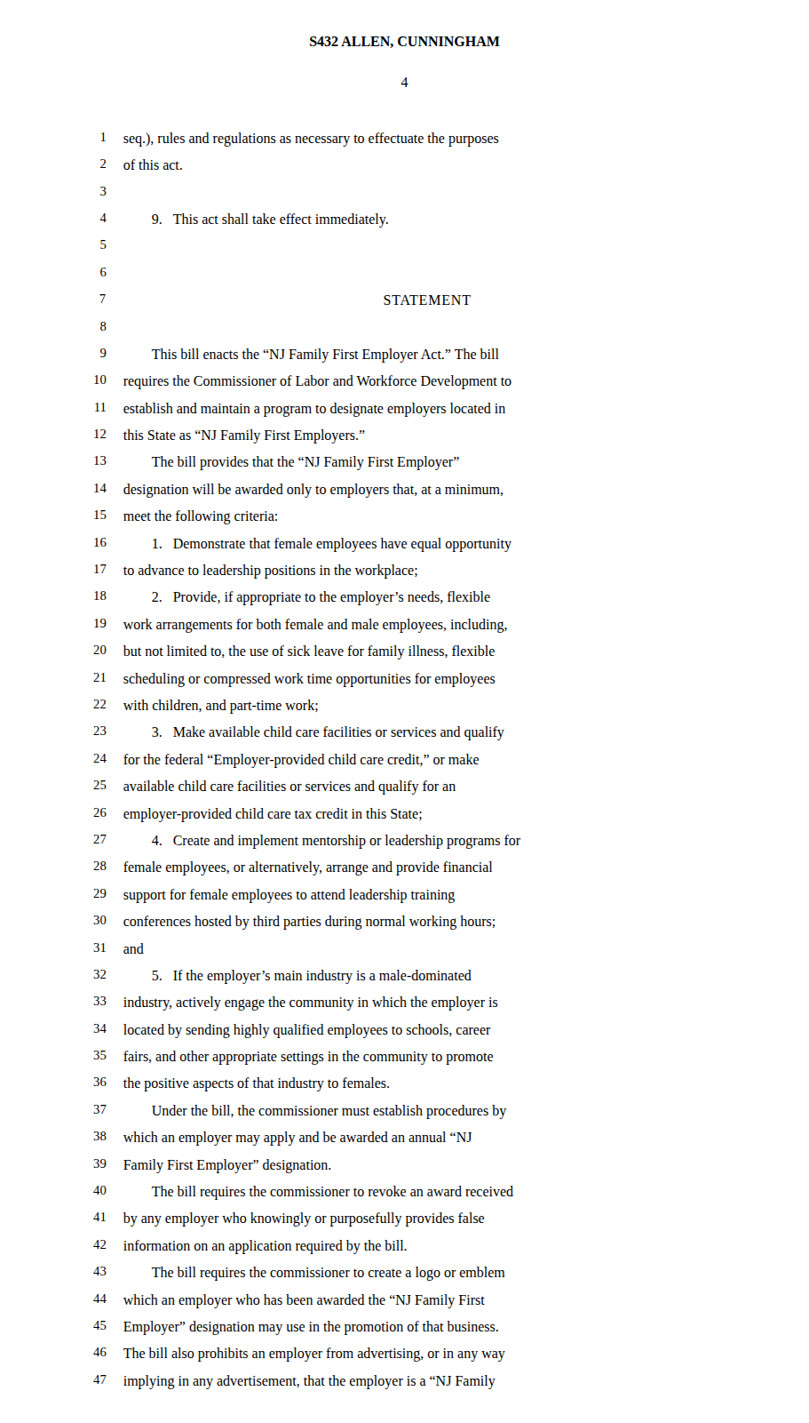S432 ALLEN, CUNNINGHAM
4
seq.), rules and regulations as necessary to effectuate the purposes
of this act.
9. This act shall take effect immediately.
STATEMENT
This bill enacts the “NJ Family First Employer Act.” The bill
requires the Commissioner of Labor and Workforce Development to
establish and maintain a program to designate employers located in
this State as “NJ Family First Employers.”
The bill provides that the “NJ Family First Employer”
designation will be awarded only to employers that, at a minimum,
meet the following criteria:
1. Demonstrate that female employees have equal opportunity
to advance to leadership positions in the workplace;
2. Provide, if appropriate to the employer’s needs, flexible
work arrangements for both female and male employees, including,
but not limited to, the use of sick leave for family illness, flexible
scheduling or compressed work time opportunities for employees
with children, and part-time work;
3. Make available child care facilities or services and qualify
for the federal “Employer-provided child care credit,” or make
available child care facilities or services and qualify for an
employer-provided child care tax credit in this State;
4. Create and implement mentorship or leadership programs for
female employees, or alternatively, arrange and provide financial
support for female employees to attend leadership training
conferences hosted by third parties during normal working hours;
and
5. If the employer’s main industry is a male-dominated
industry, actively engage the community in which the employer is
located by sending highly qualified employees to schools, career
fairs, and other appropriate settings in the community to promote
the positive aspects of that industry to females.
Under the bill, the commissioner must establish procedures by
which an employer may apply and be awarded an annual “NJ
Family First Employer” designation.
The bill requires the commissioner to revoke an award received
by any employer who knowingly or purposefully provides false
information on an application required by the bill.
The bill requires the commissioner to create a logo or emblem
which an employer who has been awarded the “NJ Family First
Employer” designation may use in the promotion of that business.
The bill also prohibits an employer from advertising, or in any way
implying in any advertisement, that the employer is a “NJ Family